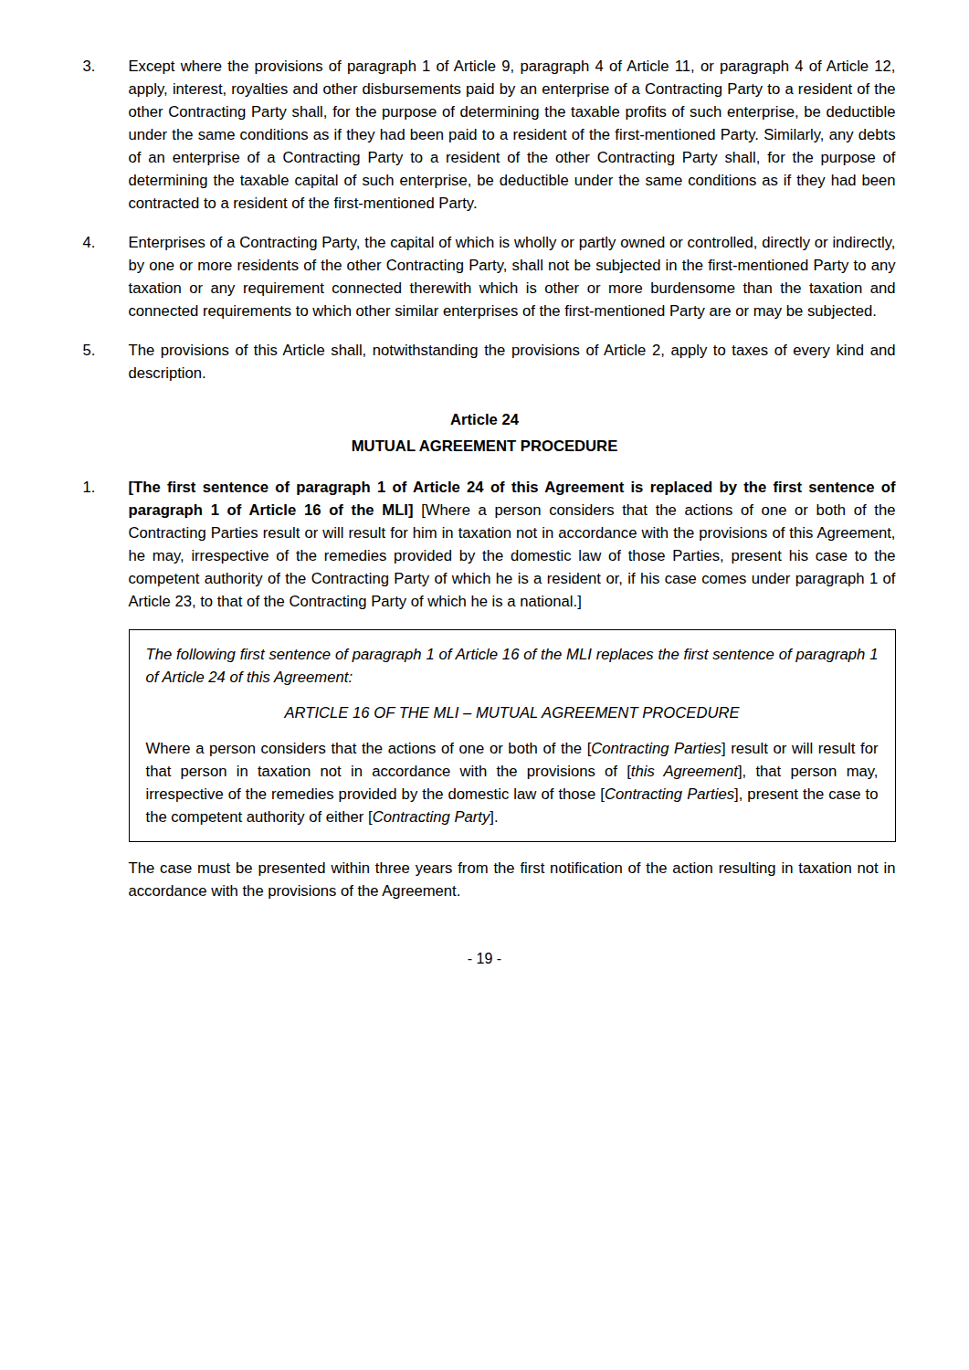3.
Except where the provisions of paragraph 1 of Article 9, paragraph 4 of Article 11, or paragraph 4 of Article 12, apply, interest, royalties and other disbursements paid by an enterprise of a Contracting Party to a resident of the other Contracting Party shall, for the purpose of determining the taxable profits of such enterprise, be deductible under the same conditions as if they had been paid to a resident of the first-mentioned Party. Similarly, any debts of an enterprise of a Contracting Party to a resident of the other Contracting Party shall, for the purpose of determining the taxable capital of such enterprise, be deductible under the same conditions as if they had been contracted to a resident of the first-mentioned Party.
4.
Enterprises of a Contracting Party, the capital of which is wholly or partly owned or controlled, directly or indirectly, by one or more residents of the other Contracting Party, shall not be subjected in the first-mentioned Party to any taxation or any requirement connected therewith which is other or more burdensome than the taxation and connected requirements to which other similar enterprises of the first-mentioned Party are or may be subjected.
5.
The provisions of this Article shall, notwithstanding the provisions of Article 2, apply to taxes of every kind and description.
Article 24
MUTUAL AGREEMENT PROCEDURE
1.
[The first sentence of paragraph 1 of Article 24 of this Agreement is replaced by the first sentence of paragraph 1 of Article 16 of the MLI] [Where a person considers that the actions of one or both of the Contracting Parties result or will result for him in taxation not in accordance with the provisions of this Agreement, he may, irrespective of the remedies provided by the domestic law of those Parties, present his case to the competent authority of the Contracting Party of which he is a resident or, if his case comes under paragraph 1 of Article 23, to that of the Contracting Party of which he is a national.]
The following first sentence of paragraph 1 of Article 16 of the MLI replaces the first sentence of paragraph 1 of Article 24 of this Agreement:
ARTICLE 16 OF THE MLI – MUTUAL AGREEMENT PROCEDURE
Where a person considers that the actions of one or both of the [Contracting Parties] result or will result for that person in taxation not in accordance with the provisions of [this Agreement], that person may, irrespective of the remedies provided by the domestic law of those [Contracting Parties], present the case to the competent authority of either [Contracting Party].
The case must be presented within three years from the first notification of the action resulting in taxation not in accordance with the provisions of the Agreement.
- 19 -